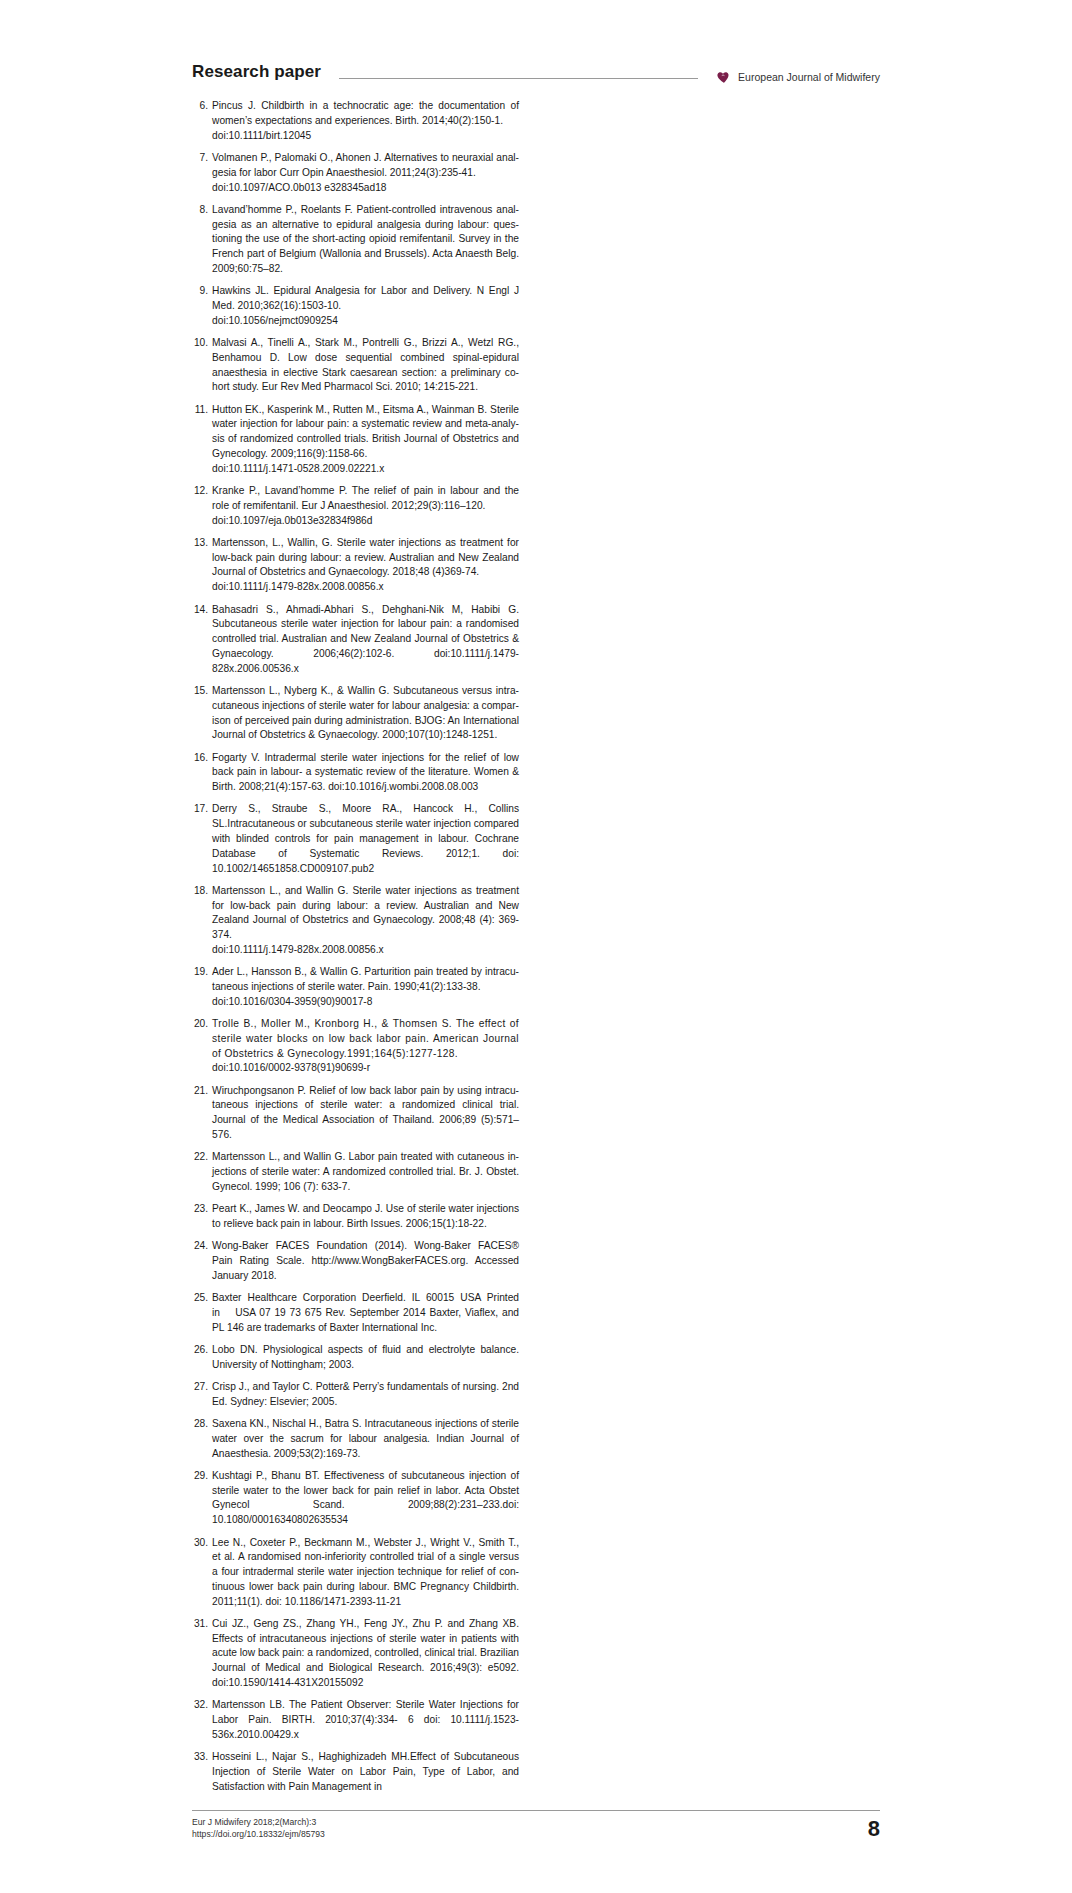Research paper
European Journal of Midwifery
Pincus J. Childbirth in a technocratic age: the documentation of women’s expectations and experiences. Birth. 2014;40(2):150-1. doi:10.1111/birt.12045
Volmanen P., Palomaki O., Ahonen J. Alternatives to neuraxial analgesia for labor Curr Opin Anaesthesiol. 2011;24(3):235-41. doi:10.1097/ACO.0b013 e328345ad18
Lavand’homme P., Roelants F. Patient-controlled intravenous analgesia as an alternative to epidural analgesia during labour: questioning the use of the short-acting opioid remifentanil. Survey in the French part of Belgium (Wallonia and Brussels). Acta Anaesth Belg. 2009;60:75–82.
Hawkins JL. Epidural Analgesia for Labor and Delivery. N Engl J Med. 2010;362(16):1503-10. doi:10.1056/nejmct0909254
Malvasi A., Tinelli A., Stark M., Pontrelli G., Brizzi A., Wetzl RG., Benhamou D. Low dose sequential combined spinal-epidural anaesthesia in elective Stark caesarean section: a preliminary cohort study. Eur Rev Med Pharmacol Sci. 2010; 14:215-221.
Hutton EK., Kasperink M., Rutten M., Eitsma A., Wainman B. Sterile water injection for labour pain: a systematic review and meta-analysis of randomized controlled trials. British Journal of Obstetrics and Gynecology. 2009;116(9):1158-66. doi:10.1111/j.1471-0528.2009.02221.x
Kranke P., Lavand’homme P. The relief of pain in labour and the role of remifentanil. Eur J Anaesthesiol. 2012;29(3):116–120. doi:10.1097/eja.0b013e32834f986d
Martensson, L., Wallin, G. Sterile water injections as treatment for low-back pain during labour: a review. Australian and New Zealand Journal of Obstetrics and Gynaecology. 2018;48 (4)369-74. doi:10.1111/j.1479-828x.2008.00856.x
Bahasadri S., Ahmadi-Abhari S., Dehghani-Nik M, Habibi G. Subcutaneous sterile water injection for labour pain: a randomised controlled trial. Australian and New Zealand Journal of Obstetrics & Gynaecology. 2006;46(2):102-6. doi:10.1111/j.1479-828x.2006.00536.x
Martensson L., Nyberg K., & Wallin G. Subcutaneous versus intracutaneous injections of sterile water for labour analgesia: a comparison of perceived pain during administration. BJOG: An International Journal of Obstetrics & Gynaecology. 2000;107(10):1248-1251.
Fogarty V. Intradermal sterile water injections for the relief of low back pain in labour- a systematic review of the literature. Women & Birth. 2008;21(4):157-63. doi:10.1016/j.wombi.2008.08.003
Derry S., Straube S., Moore RA., Hancock H., Collins SL.Intracutaneous or subcutaneous sterile water injection compared with blinded controls for pain management in labour. Cochrane Database of Systematic Reviews. 2012;1. doi: 10.1002/14651858.CD009107.pub2
Martensson L., and Wallin G. Sterile water injections as treatment for low-back pain during labour: a review. Australian and New Zealand Journal of Obstetrics and Gynaecology. 2008;48 (4): 369-374. doi:10.1111/j.1479-828x.2008.00856.x
Ader L., Hansson B., & Wallin G. Parturition pain treated by intracutaneous injections of sterile water. Pain. 1990;41(2):133-38. doi:10.1016/0304-3959(90)90017-8
Trolle B., Moller M., Kronborg H., & Thomsen S. The effect of sterile water blocks on low back labor pain. American Journal of Obstetrics & Gynecology.1991;164(5):1277-128. doi:10.1016/0002-9378(91)90699-r
Wiruchpongsanon P. Relief of low back labor pain by using intracutaneous injections of sterile water: a randomized clinical trial. Journal of the Medical Association of Thailand. 2006;89 (5):571–576.
Martensson L., and Wallin G. Labor pain treated with cutaneous injections of sterile water: A randomized controlled trial. Br. J. Obstet. Gynecol. 1999; 106 (7): 633-7.
Peart K., James W. and Deocampo J. Use of sterile water injections to relieve back pain in labour. Birth Issues. 2006;15(1):18-22.
Wong-Baker FACES Foundation (2014). Wong-Baker FACES® Pain Rating Scale. http://www.WongBakerFACES.org. Accessed January 2018.
Baxter Healthcare Corporation Deerfield. IL 60015 USA Printed in USA 07 19 73 675 Rev. September 2014 Baxter, Viaflex, and PL 146 are trademarks of Baxter International Inc.
Lobo DN. Physiological aspects of fluid and electrolyte balance. University of Nottingham; 2003.
Crisp J., and Taylor C. Potter& Perry’s fundamentals of nursing. 2nd Ed. Sydney: Elsevier; 2005.
Saxena KN., Nischal H., Batra S. Intracutaneous injections of sterile water over the sacrum for labour analgesia. Indian Journal of Anaesthesia. 2009;53(2):169-73.
Kushtagi P., Bhanu BT. Effectiveness of subcutaneous injection of sterile water to the lower back for pain relief in labor. Acta Obstet Gynecol Scand. 2009;88(2):231–233.doi: 10.1080/00016340802635534
Lee N., Coxeter P., Beckmann M., Webster J., Wright V., Smith T., et al. A randomised non-inferiority controlled trial of a single versus a four intradermal sterile water injection technique for relief of continuous lower back pain during labour. BMC Pregnancy Childbirth. 2011;11(1). doi: 10.1186/1471-2393-11-21
Cui JZ., Geng ZS., Zhang YH., Feng JY., Zhu P. and Zhang XB. Effects of intracutaneous injections of sterile water in patients with acute low back pain: a randomized, controlled, clinical trial. Brazilian Journal of Medical and Biological Research. 2016;49(3): e5092. doi:10.1590/1414-431X20155092
Martensson LB. The Patient Observer: Sterile Water Injections for Labor Pain. BIRTH. 2010;37(4):334- 6 doi: 10.1111/j.1523-536x.2010.00429.x
Hosseini L., Najar S., Haghighizadeh MH.Effect of Subcutaneous Injection of Sterile Water on Labor Pain, Type of Labor, and Satisfaction with Pain Management in
Eur J Midwifery 2018;2(March):3
https://doi.org/10.18332/ejm/85793
8